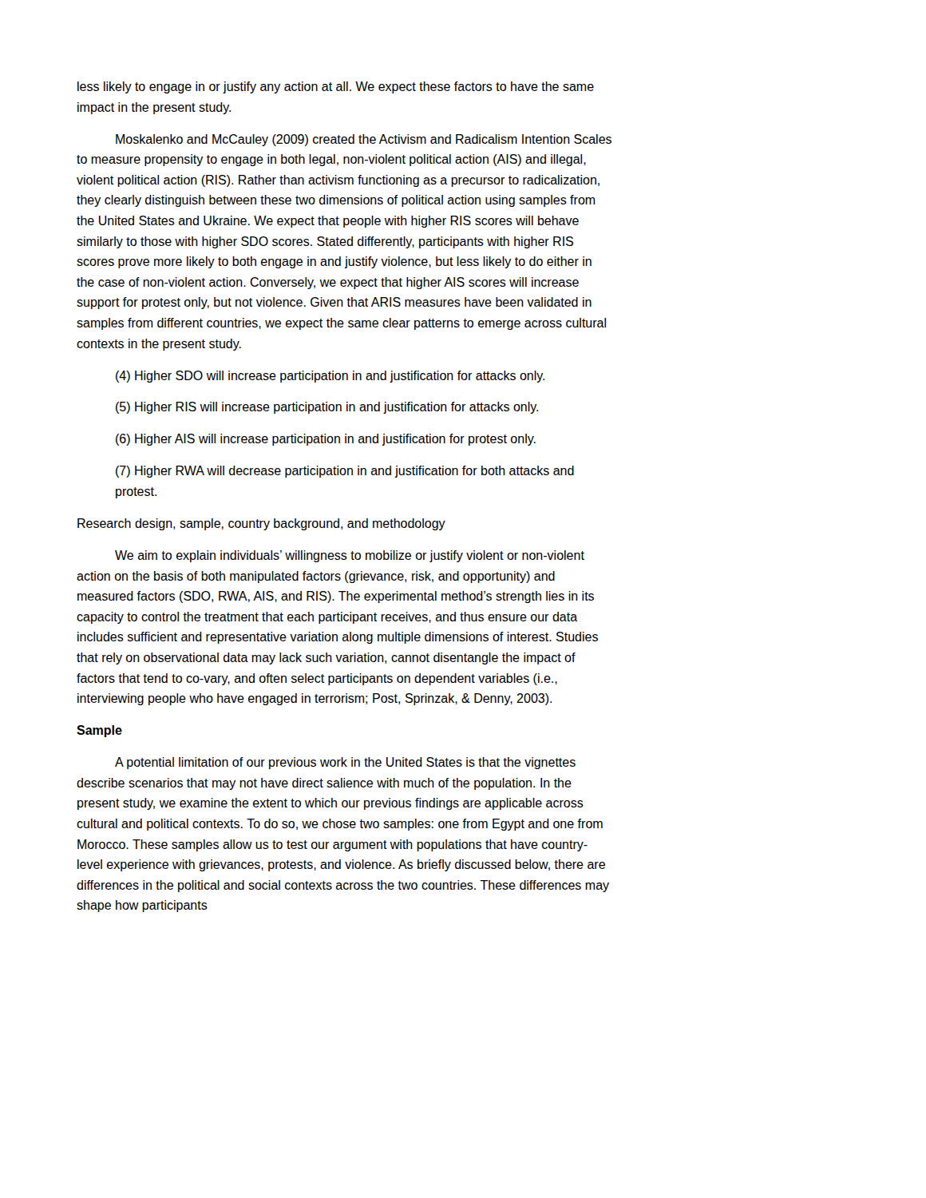less likely to engage in or justify any action at all. We expect these factors to have the same impact in the present study.
Moskalenko and McCauley (2009) created the Activism and Radicalism Intention Scales to measure propensity to engage in both legal, non-violent political action (AIS) and illegal, violent political action (RIS). Rather than activism functioning as a precursor to radicalization, they clearly distinguish between these two dimensions of political action using samples from the United States and Ukraine. We expect that people with higher RIS scores will behave similarly to those with higher SDO scores. Stated differently, participants with higher RIS scores prove more likely to both engage in and justify violence, but less likely to do either in the case of non-violent action. Conversely, we expect that higher AIS scores will increase support for protest only, but not violence. Given that ARIS measures have been validated in samples from different countries, we expect the same clear patterns to emerge across cultural contexts in the present study.
(4) Higher SDO will increase participation in and justification for attacks only.
(5) Higher RIS will increase participation in and justification for attacks only.
(6) Higher AIS will increase participation in and justification for protest only.
(7) Higher RWA will decrease participation in and justification for both attacks and protest.
Research design, sample, country background, and methodology
We aim to explain individuals’ willingness to mobilize or justify violent or non-violent action on the basis of both manipulated factors (grievance, risk, and opportunity) and measured factors (SDO, RWA, AIS, and RIS). The experimental method’s strength lies in its capacity to control the treatment that each participant receives, and thus ensure our data includes sufficient and representative variation along multiple dimensions of interest. Studies that rely on observational data may lack such variation, cannot disentangle the impact of factors that tend to co-vary, and often select participants on dependent variables (i.e., interviewing people who have engaged in terrorism; Post, Sprinzak, & Denny, 2003).
Sample
A potential limitation of our previous work in the United States is that the vignettes describe scenarios that may not have direct salience with much of the population. In the present study, we examine the extent to which our previous findings are applicable across cultural and political contexts. To do so, we chose two samples: one from Egypt and one from Morocco. These samples allow us to test our argument with populations that have country-level experience with grievances, protests, and violence. As briefly discussed below, there are differences in the political and social contexts across the two countries. These differences may shape how participants